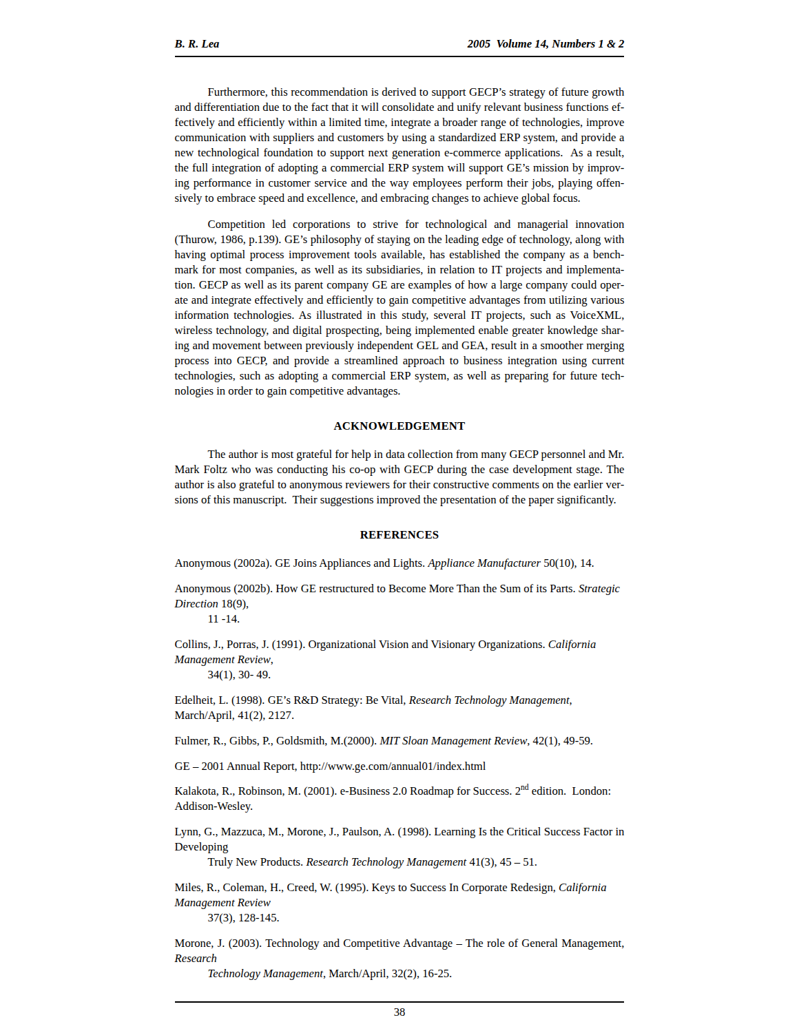B. R. Lea
2005 Volume 14, Numbers 1 & 2
Furthermore, this recommendation is derived to support GECP’s strategy of future growth and differentiation due to the fact that it will consolidate and unify relevant business functions effectively and efficiently within a limited time, integrate a broader range of technologies, improve communication with suppliers and customers by using a standardized ERP system, and provide a new technological foundation to support next generation e-commerce applications. As a result, the full integration of adopting a commercial ERP system will support GE’s mission by improving performance in customer service and the way employees perform their jobs, playing offensively to embrace speed and excellence, and embracing changes to achieve global focus.
Competition led corporations to strive for technological and managerial innovation (Thurow, 1986, p.139). GE’s philosophy of staying on the leading edge of technology, along with having optimal process improvement tools available, has established the company as a benchmark for most companies, as well as its subsidiaries, in relation to IT projects and implementation. GECP as well as its parent company GE are examples of how a large company could operate and integrate effectively and efficiently to gain competitive advantages from utilizing various information technologies. As illustrated in this study, several IT projects, such as VoiceXML, wireless technology, and digital prospecting, being implemented enable greater knowledge sharing and movement between previously independent GEL and GEA, result in a smoother merging process into GECP, and provide a streamlined approach to business integration using current technologies, such as adopting a commercial ERP system, as well as preparing for future technologies in order to gain competitive advantages.
ACKNOWLEDGEMENT
The author is most grateful for help in data collection from many GECP personnel and Mr. Mark Foltz who was conducting his co-op with GECP during the case development stage. The author is also grateful to anonymous reviewers for their constructive comments on the earlier versions of this manuscript. Their suggestions improved the presentation of the paper significantly.
REFERENCES
Anonymous (2002a). GE Joins Appliances and Lights. Appliance Manufacturer 50(10), 14.
Anonymous (2002b). How GE restructured to Become More Than the Sum of its Parts. Strategic Direction 18(9), 11 -14.
Collins, J., Porras, J. (1991). Organizational Vision and Visionary Organizations. California Management Review, 34(1), 30- 49.
Edelheit, L. (1998). GE’s R&D Strategy: Be Vital, Research Technology Management, March/April, 41(2), 2127.
Fulmer, R., Gibbs, P., Goldsmith, M.(2000). MIT Sloan Management Review, 42(1), 49-59.
GE – 2001 Annual Report, http://www.ge.com/annual01/index.html
Kalakota, R., Robinson, M. (2001). e-Business 2.0 Roadmap for Success. 2nd edition. London: Addison-Wesley.
Lynn, G., Mazzuca, M., Morone, J., Paulson, A. (1998). Learning Is the Critical Success Factor in Developing Truly New Products. Research Technology Management 41(3), 45 – 51.
Miles, R., Coleman, H., Creed, W. (1995). Keys to Success In Corporate Redesign, California Management Review37(3), 128-145.
Morone, J. (2003). Technology and Competitive Advantage – The role of General Management, Research Technology Management, March/April, 32(2), 16-25.
38